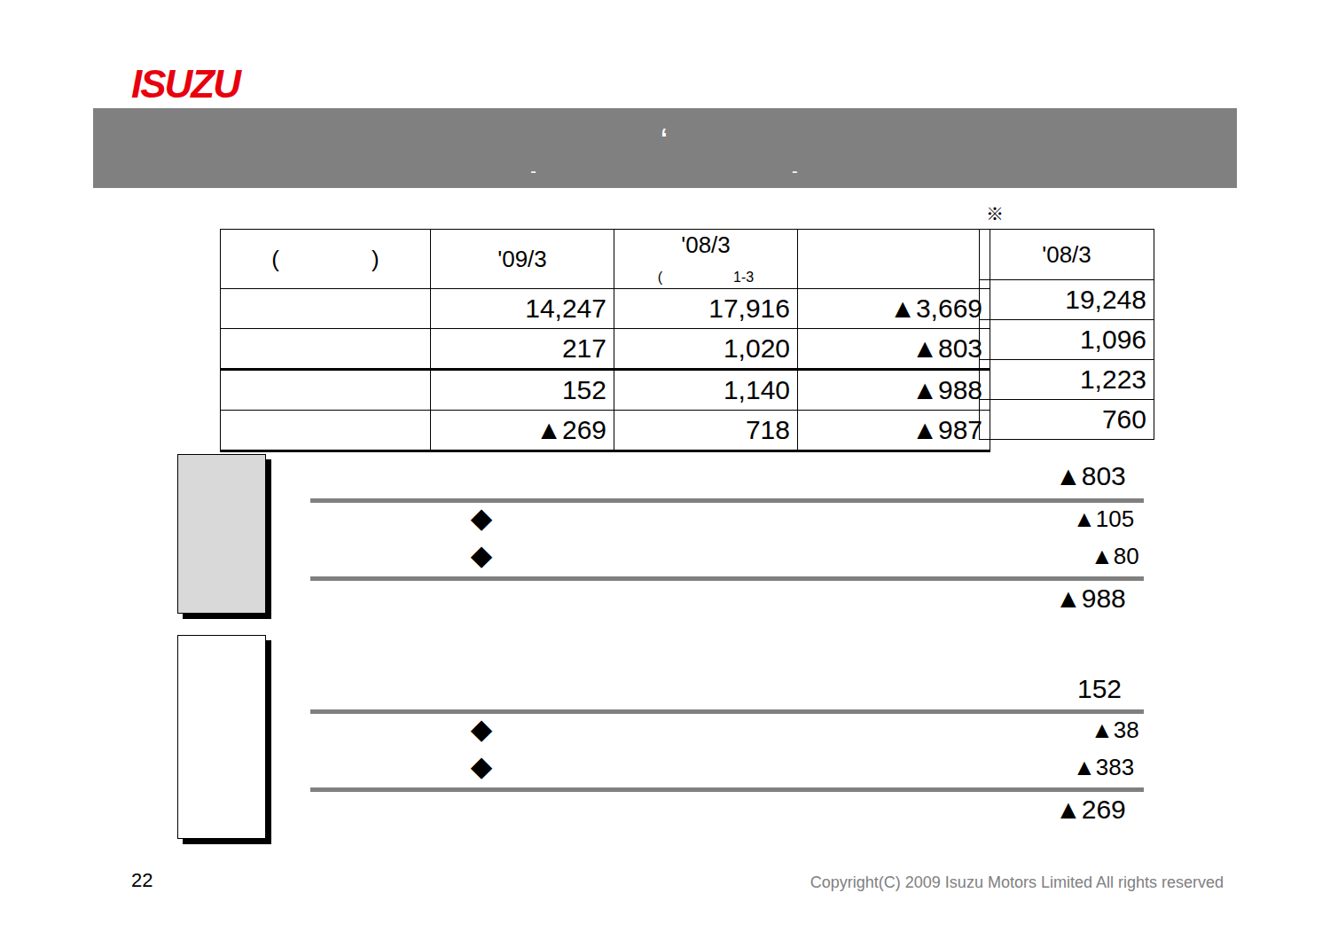ISUZU
‘　　　　　　　　　　　　　　　　　　　　
-　　　　　　　　　　　　　-
※　　
| ( ) | '09/3 | '08/3 ( 1-3 | |
| | 14,247 | 17,916 | ▲3,669 |
| | 217 | 1,020 | ▲803 |
| | 152 | 1,140 | ▲988 |
| | ▲269 | 718 | ▲987 |
| '08/3 |
| 19,248 |
| 1,096 |
| 1,223 |
| 760 |
　
　
　
　
　
　
　
　
　
　
　
　　　　　　　
▲803
◆　　　　　　　
▲105
◆　　　　
▲80
　　
▲988
　　　　　
152
◆　　　　　　　　　　
▲38
◆　　　　　　　　　　　　　　　　　　
▲383
　　　　　
▲269
22
Copyright(C) 2009 Isuzu Motors Limited All rights reserved